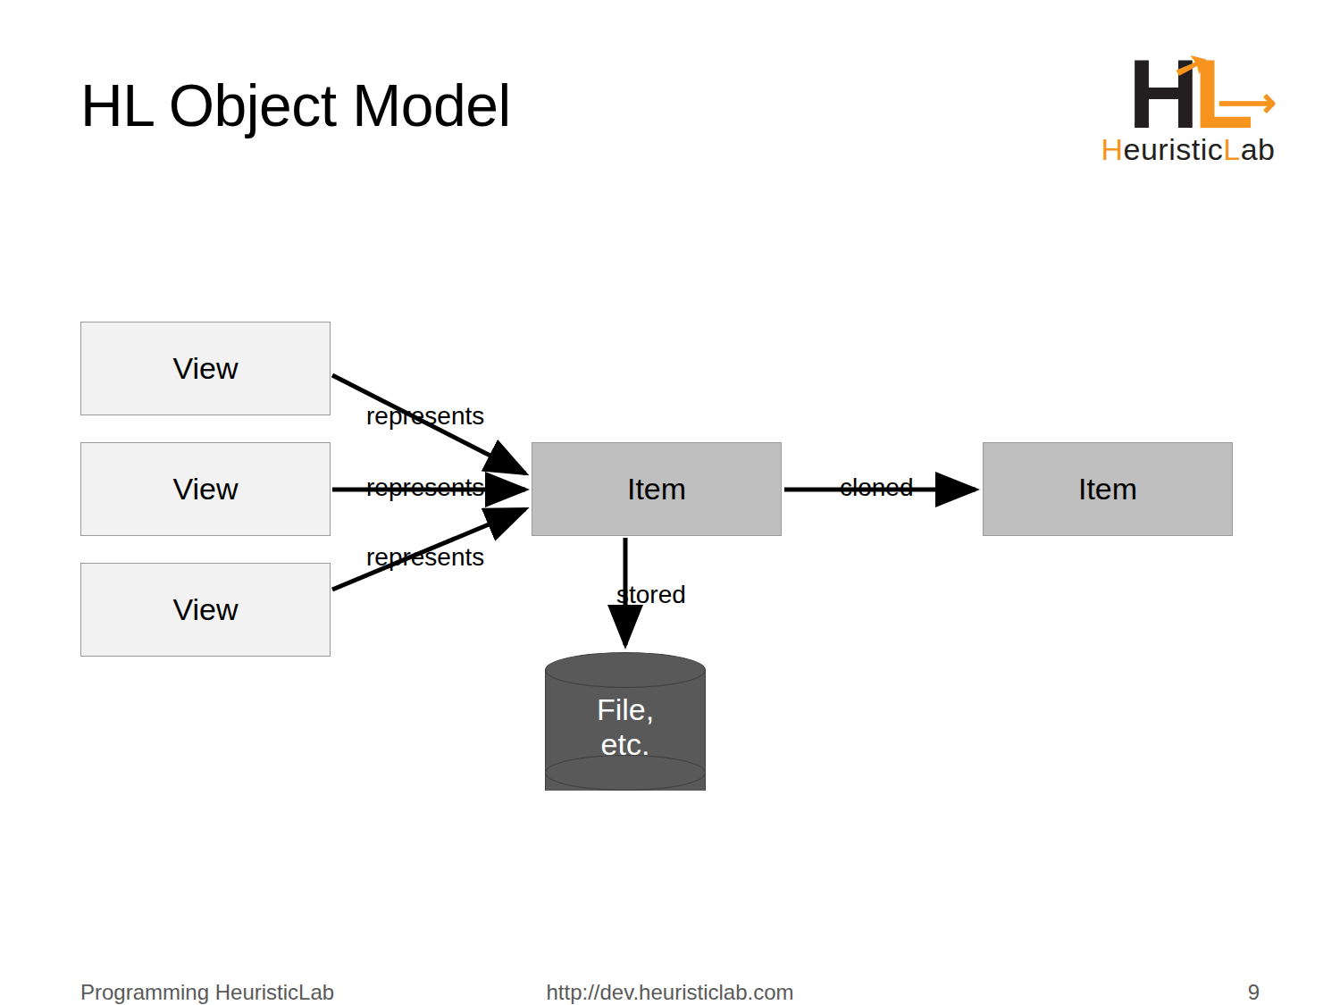HL Object Model
HL➚⟶
HeuristicLab
View
View
View
Item
Item
represents represents represents cloned stored
File,
etc.
Programming HeuristicLab http://dev.heuristiclab.com 9